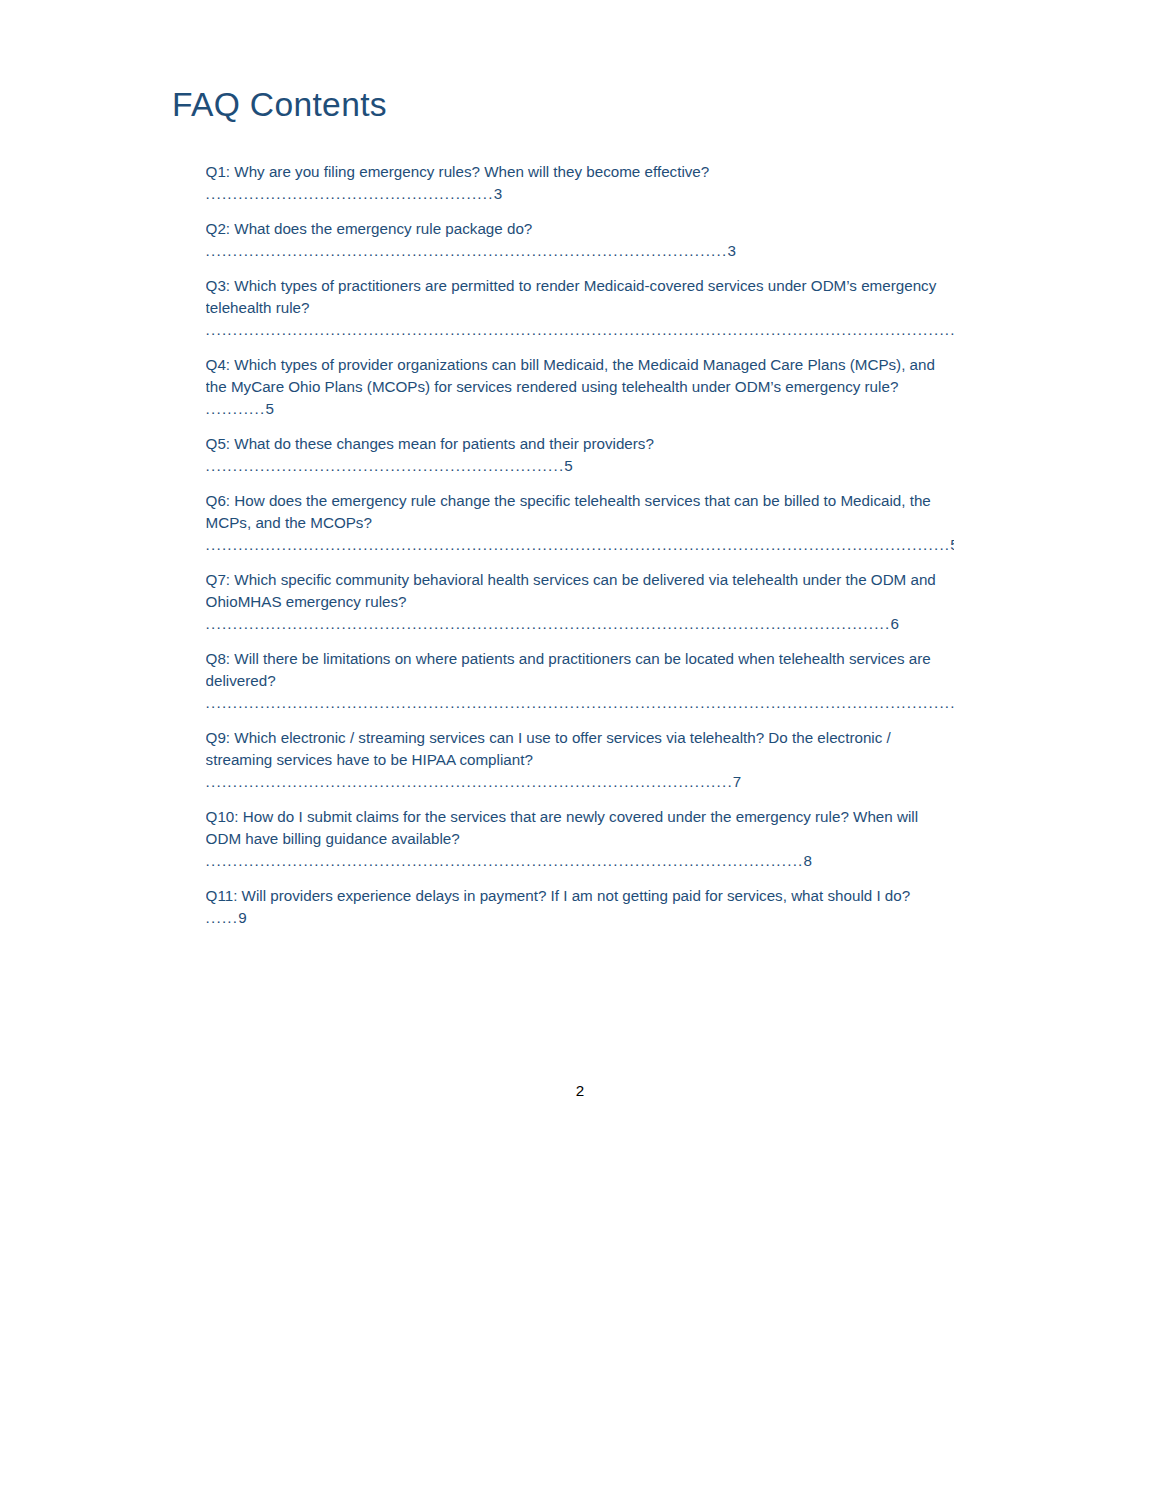FAQ Contents
Q1: Why are you filing emergency rules? When will they become effective? ..................................................... 3
Q2: What does the emergency rule package do? ................................................................................................ 3
Q3: Which types of practitioners are permitted to render Medicaid-covered services under ODM’s emergency telehealth rule? ................................................................................................................................................. 4
Q4: Which types of provider organizations can bill Medicaid, the Medicaid Managed Care Plans (MCPs), and the MyCare Ohio Plans (MCOPs) for services rendered using telehealth under ODM’s emergency rule? ........... 5
Q5: What do these changes mean for patients and their providers? .................................................................. 5
Q6: How does the emergency rule change the specific telehealth services that can be billed to Medicaid, the MCPs, and the MCOPs? ......................................................................................................................................... 5
Q7: Which specific community behavioral health services can be delivered via telehealth under the ODM and OhioMHAS emergency rules? .............................................................................................................................. 6
Q8: Will there be limitations on where patients and practitioners can be located when telehealth services are delivered? ......................................................................................................................................................... 7
Q9: Which electronic / streaming services can I use to offer services via telehealth? Do the electronic / streaming services have to be HIPAA compliant? ................................................................................................. 7
Q10: How do I submit claims for the services that are newly covered under the emergency rule? When will ODM have billing guidance available? .............................................................................................................. 8
Q11: Will providers experience delays in payment? If I am not getting paid for services, what should I do? ...... 9
2